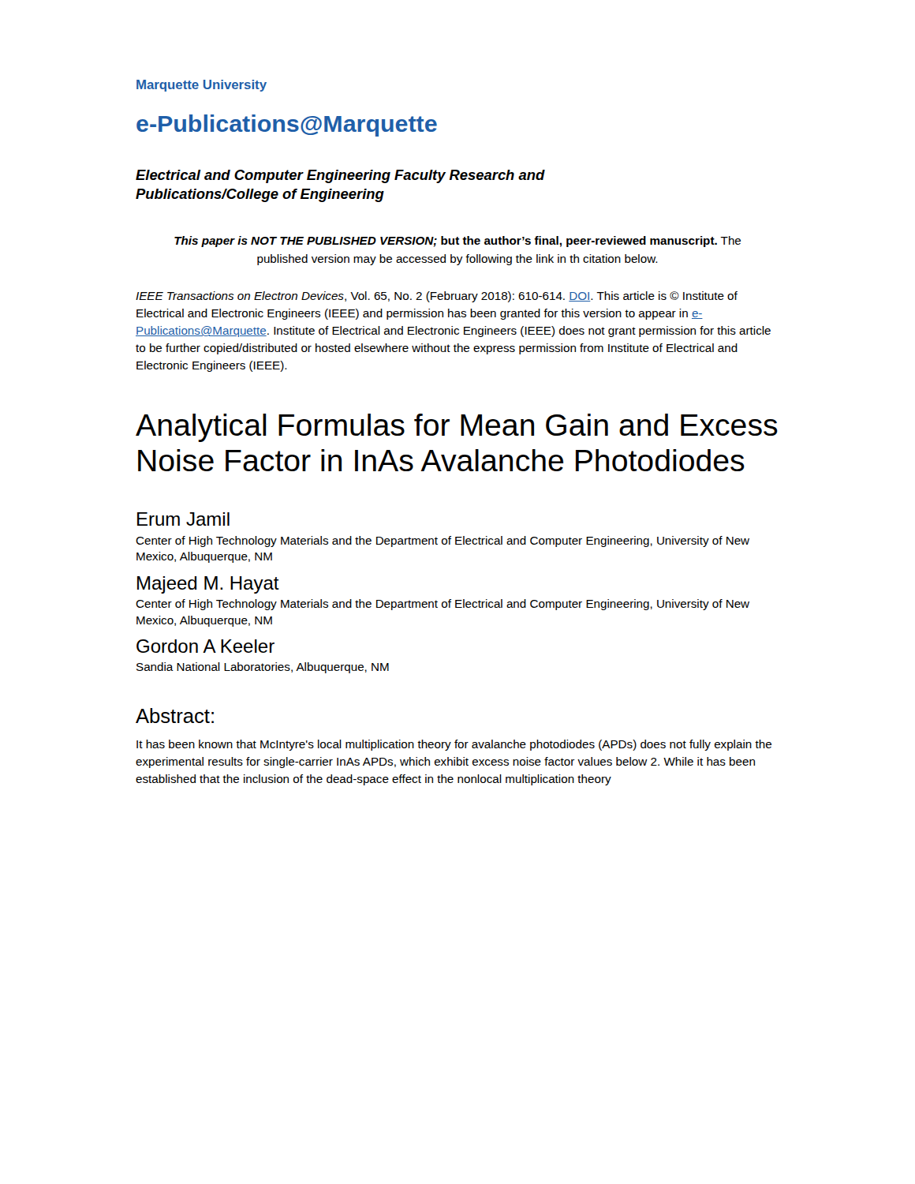Marquette University
e-Publications@Marquette
Electrical and Computer Engineering Faculty Research and
Publications/College of Engineering
This paper is NOT THE PUBLISHED VERSION; but the author’s final, peer-reviewed manuscript. The published version may be accessed by following the link in th citation below.
IEEE Transactions on Electron Devices, Vol. 65, No. 2 (February 2018): 610-614. DOI. This article is © Institute of Electrical and Electronic Engineers (IEEE) and permission has been granted for this version to appear in e-Publications@Marquette. Institute of Electrical and Electronic Engineers (IEEE) does not grant permission for this article to be further copied/distributed or hosted elsewhere without the express permission from Institute of Electrical and Electronic Engineers (IEEE).
Analytical Formulas for Mean Gain and Excess Noise Factor in InAs Avalanche Photodiodes
Erum Jamil
Center of High Technology Materials and the Department of Electrical and Computer Engineering, University of New Mexico, Albuquerque, NM
Majeed M. Hayat
Center of High Technology Materials and the Department of Electrical and Computer Engineering, University of New Mexico, Albuquerque, NM
Gordon A Keeler
Sandia National Laboratories, Albuquerque, NM
Abstract:
It has been known that McIntyre's local multiplication theory for avalanche photodiodes (APDs) does not fully explain the experimental results for single-carrier InAs APDs, which exhibit excess noise factor values below 2. While it has been established that the inclusion of the dead-space effect in the nonlocal multiplication theory